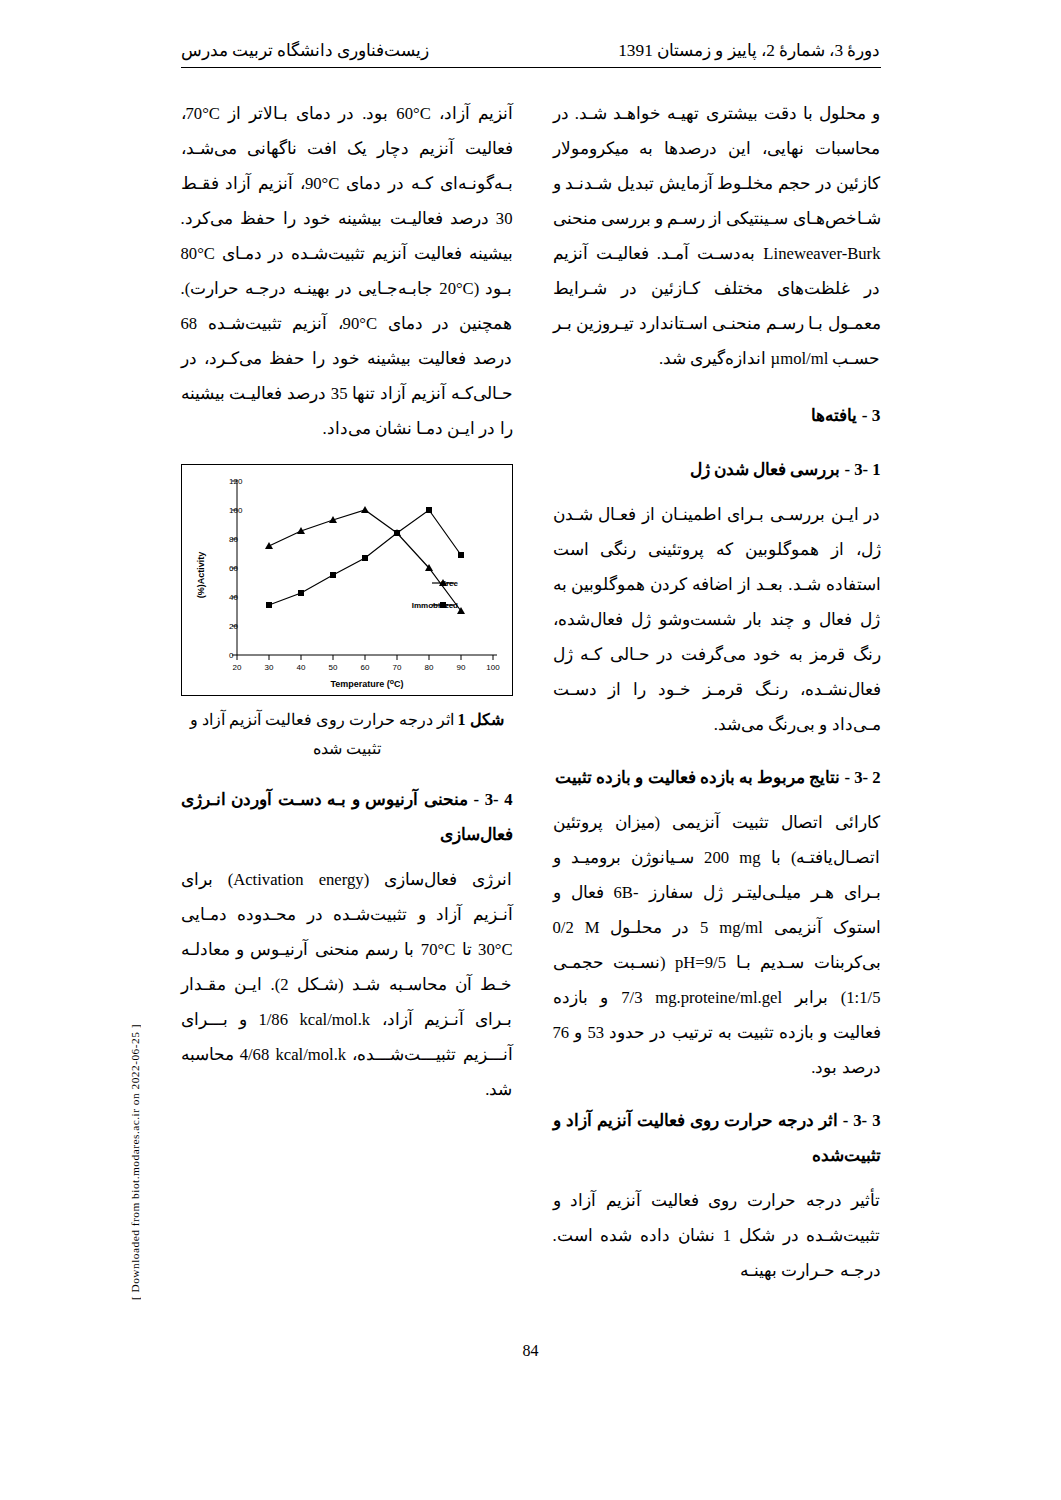دورهٔ 3، شمارهٔ 2، پاییز و زمستان 1391
زیست‌فناوری دانشگاه تربیت مدرس
و محلول با دقت بیشتری تهیـه خواهـد شـد. در محاسبات نهایی، این درصدها به میکرومولار کازئین در حجم مخلـوط آزمایش تبدیل شـدنـد و شـاخص‌هـای سـینتیکی از رسـم و بررسی منحنی Lineweaver-Burk به‌دسـت آمـد. فعالیـت آنزیم در غلظت‌های مختلف کـازئین در شـرایط معمـول بـا رسـم منحنـی اسـتاندارد تیـروزین بـر حسـب µmol/ml اندازه‌گیری شد.
3 - یافته‌ها
1 -3 - بررسی فعال شدن ژل
در ایـن بررسـی بـرای اطمینـان از فعـال شـدن ژل، از هموگلوبین که پروتئینی رنگی است استفاده شـد. بعـد از اضافه کردن هموگلوبین به ژل فعال و چند بار شست‌وشو ژل فعال‌شده، رنگ قرمز به خود می‌گرفت در حـالی کـه ژل فعال‌نشـده، رنـگ قرمـز خـود را از دسـت مـی‌داد و بی‌رنگ می‌شد.
2 -3 - نتایج مربوط به بازده فعالیت و بازده تثبیت
کارائی اتصال تثبیت آنزیمی (میزان پروتئین اتصـال‌یافتـه) با 200 mg سـیانوژن برومیـد و بـرای هـر میلـی‌لیتـر ژل سفارز 6B- فعال و استوک آنزیمی 5 mg/ml در محلـول 0/2 M بی‌کربنات سـدیم بـا pH=9/5 (نسـبت حجمـی 1:1/5) برابر 7/3 mg.proteine/ml.gel و بازده فعالیت و بازده تثبیت به ترتیب در حدود 53 و 76 درصد بود.
3 -3 - اثر درجه حرارت روی فعالیت آنزیم آزاد و تثبیت‌شده
تأثیر درجه حرارت روی فعالیت آنزیم آزاد و تثبیت‌شـده در شکل 1 نشان داده شده است. درجـه حـرارت بهینـه
آنزیم آزاد، 60°C بود. در دمای بـالاتر از 70°C، فعالیت آنزیم دچار یک افت ناگهانی می‌شـد، بـه‌گونـه‌ای کـه در دمای 90°C، آنزیم آزاد فقـط 30 درصد فعالیـت بیشینه خود را حفظ می‌کرد. بیشینه فعالیت آنزیم تثبیت‌شـده در دمـای 80°C بـود (20°C جابـه‌جـایی در بهینـه درجـه حرارت). همچنین در دمای 90°C، آنزیم تثبیت‌شـده 68 درصد فعالیت بیشینه خود را حفظ می‌کـرد، در حـالی‌کـه آنزیم آزاد تنها 35 درصد فعالیـت بیشینه را در ایـن دمـا نشان می‌داد.
0 20 40 60 80 100 120 20 30 40 50 60 70 80 90 100 Activity(%) Free Immobilized Temperature (oC)
شکل 1 اثر درجه حرارت روی فعالیت آنزیم آزاد و تثبیت شده
4 -3 - منحنی آرنیوس و بـه دسـت آوردن انـرژی فعال‌سازی
انرژی فعال‌سازی (Activation energy) برای آنـزیم آزاد و تثبیت‌شـده در محـدوده دمـایی 30°C تا 70°C با رسم منحنی آرنیـوس و معادلـه خـط آن محاسـبه شـد (شـکل 2). ایـن مقـدار بـرای آنـزیم آزاد، 1/86 kcal/mol.k و بـــرای آنـــزیم تثبیـــت‌شـــده، 4/68 kcal/mol.k محاسبه شد.
84
[ Downloaded from biot.modares.ac.ir on 2022-06-25 ]